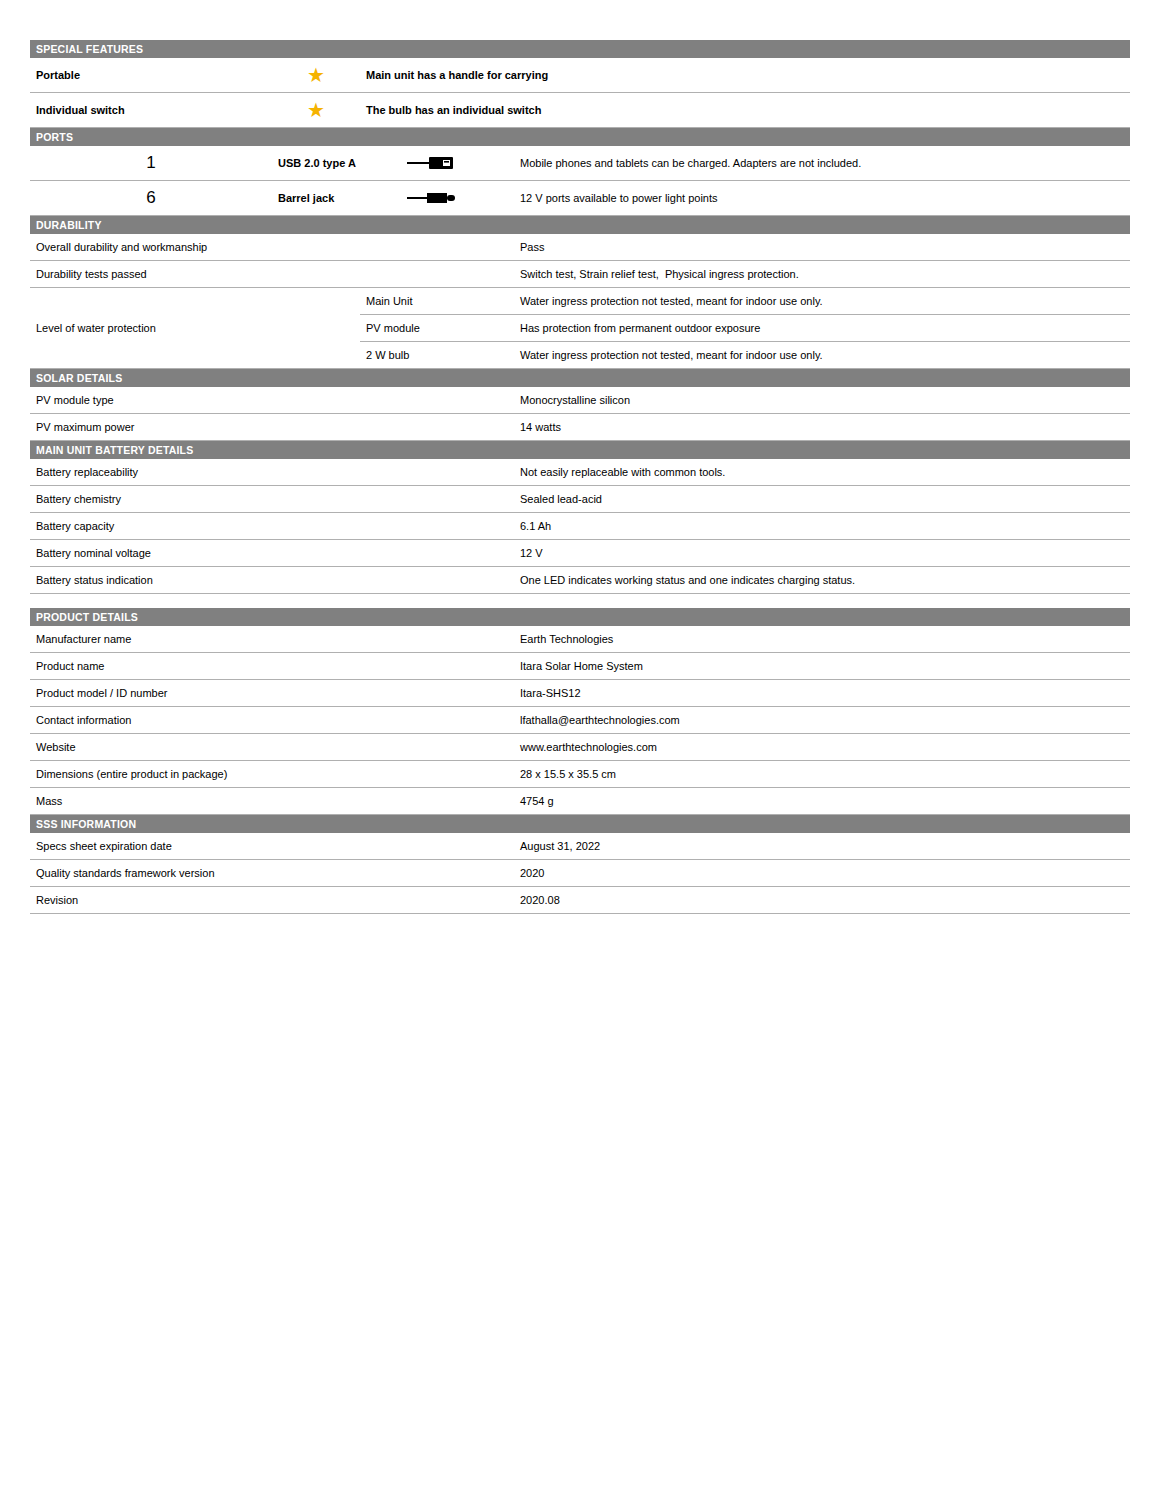| SPECIAL FEATURES |
| Portable | ★ | Main unit has a handle for carrying |
| Individual switch | ★ | The bulb has an individual switch |
| PORTS |
| 1 | USB 2.0 type A | | Mobile phones and tablets can be charged. Adapters are not included. |
| 6 | Barrel jack | | 12 V ports available to power light points |
| DURABILITY |
| Overall durability and workmanship | Pass |
| Durability tests passed | Switch test, Strain relief test, Physical ingress protection. |
| Level of water protection | Main Unit | Water ingress protection not tested, meant for indoor use only. |
| PV module | Has protection from permanent outdoor exposure |
| 2 W bulb | Water ingress protection not tested, meant for indoor use only. |
| SOLAR DETAILS |
| PV module type | Monocrystalline silicon |
| PV maximum power | 14 watts |
| MAIN UNIT BATTERY DETAILS |
| Battery replaceability | Not easily replaceable with common tools. |
| Battery chemistry | Sealed lead-acid |
| Battery capacity | 6.1 Ah |
| Battery nominal voltage | 12 V |
| Battery status indication | One LED indicates working status and one indicates charging status. |
| PRODUCT DETAILS |
| Manufacturer name | Earth Technologies |
| Product name | Itara Solar Home System |
| Product model / ID number | Itara-SHS12 |
| Contact information | lfathalla@earthtechnologies.com |
| Website | www.earthtechnologies.com |
| Dimensions (entire product in package) | 28 x 15.5 x 35.5 cm |
| Mass | 4754 g |
| SSS INFORMATION |
| Specs sheet expiration date | August 31, 2022 |
| Quality standards framework version | 2020 |
| Revision | 2020.08 |